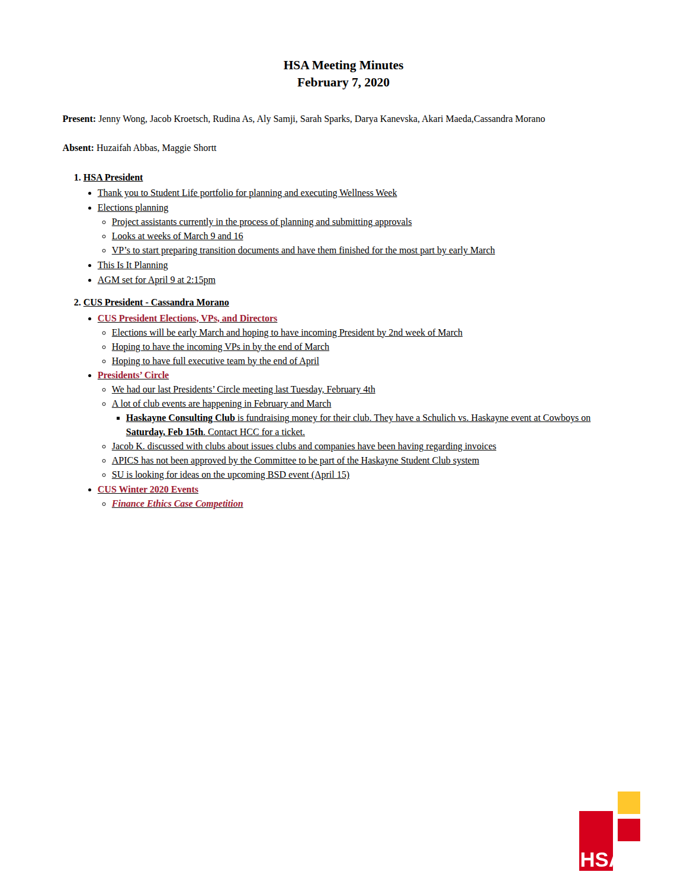HSA Meeting MinutesFebruary 7, 2020
Present: Jenny Wong, Jacob Kroetsch, Rudina As, Aly Samji, Sarah Sparks, Darya Kanevska, Akari Maeda,Cassandra Morano
Absent: Huzaifah Abbas, Maggie Shortt
HSA President
Thank you to Student Life portfolio for planning and executing Wellness Week
Elections planning
Project assistants currently in the process of planning and submitting approvals
Looks at weeks of March 9 and 16
VP’s to start preparing transition documents and have them finished for the most part by early March
This Is It Planning
AGM set for April 9 at 2:15pm
CUS President - Cassandra Morano
CUS President Elections, VPs, and Directors
Elections will be early March and hoping to have incoming President by 2nd week of March
Hoping to have the incoming VPs in by the end of March
Hoping to have full executive team by the end of April
Presidents’ Circle
We had our last Presidents’ Circle meeting last Tuesday, February 4th
A lot of club events are happening in February and March
Haskayne Consulting Club is fundraising money for their club. They have a Schulich vs. Haskayne event at Cowboys on Saturday, Feb 15th. Contact HCC for a ticket.
Jacob K. discussed with clubs about issues clubs and companies have been having regarding invoices
APICS has not been approved by the Committee to be part of the Haskayne Student Club system
SU is looking for ideas on the upcoming BSD event (April 15)
CUS Winter 2020 Events
Finance Ethics Case Competition
HSA